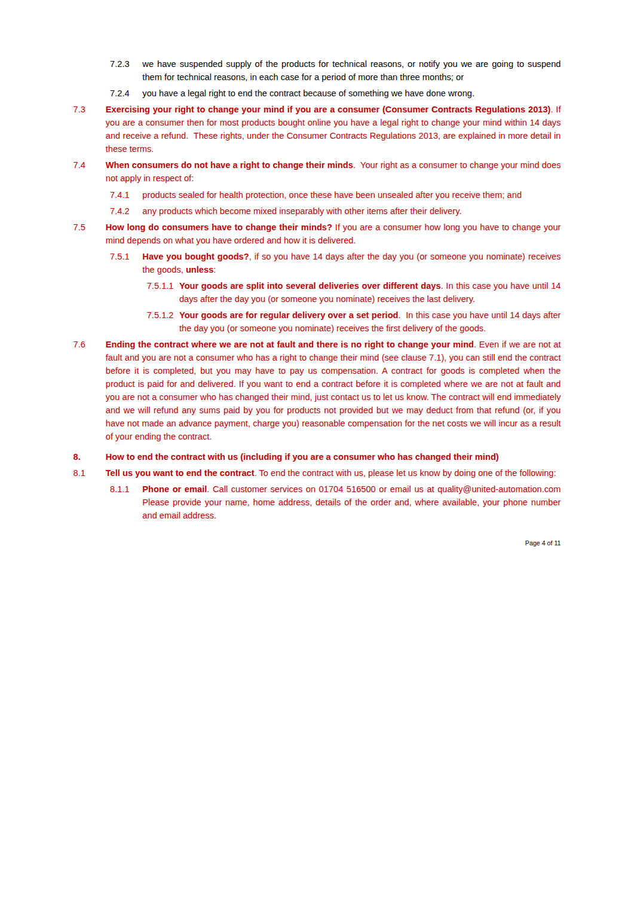7.2.3
we have suspended supply of the products for technical reasons, or notify you we are going to suspend them for technical reasons, in each case for a period of more than three months; or
7.2.4
you have a legal right to end the contract because of something we have done wrong.
7.3
Exercising your right to change your mind if you are a consumer (Consumer Contracts Regulations 2013). If you are a consumer then for most products bought online you have a legal right to change your mind within 14 days and receive a refund. These rights, under the Consumer Contracts Regulations 2013, are explained in more detail in these terms.
7.4
When consumers do not have a right to change their minds. Your right as a consumer to change your mind does not apply in respect of:
7.4.1
products sealed for health protection, once these have been unsealed after you receive them; and
7.4.2
any products which become mixed inseparably with other items after their delivery.
7.5
How long do consumers have to change their minds? If you are a consumer how long you have to change your mind depends on what you have ordered and how it is delivered.
7.5.1
Have you bought goods?, if so you have 14 days after the day you (or someone you nominate) receives the goods, unless:
7.5.1.1
Your goods are split into several deliveries over different days. In this case you have until 14 days after the day you (or someone you nominate) receives the last delivery.
7.5.1.2
Your goods are for regular delivery over a set period. In this case you have until 14 days after the day you (or someone you nominate) receives the first delivery of the goods.
7.6
Ending the contract where we are not at fault and there is no right to change your mind. Even if we are not at fault and you are not a consumer who has a right to change their mind (see clause 7.1), you can still end the contract before it is completed, but you may have to pay us compensation. A contract for goods is completed when the product is paid for and delivered. If you want to end a contract before it is completed where we are not at fault and you are not a consumer who has changed their mind, just contact us to let us know. The contract will end immediately and we will refund any sums paid by you for products not provided but we may deduct from that refund (or, if you have not made an advance payment, charge you) reasonable compensation for the net costs we will incur as a result of your ending the contract.
8.
How to end the contract with us (including if you are a consumer who has changed their mind)
8.1
Tell us you want to end the contract. To end the contract with us, please let us know by doing one of the following:
8.1.1
Phone or email. Call customer services on 01704 516500 or email us at quality@united-automation.com Please provide your name, home address, details of the order and, where available, your phone number and email address.
Page 4 of 11